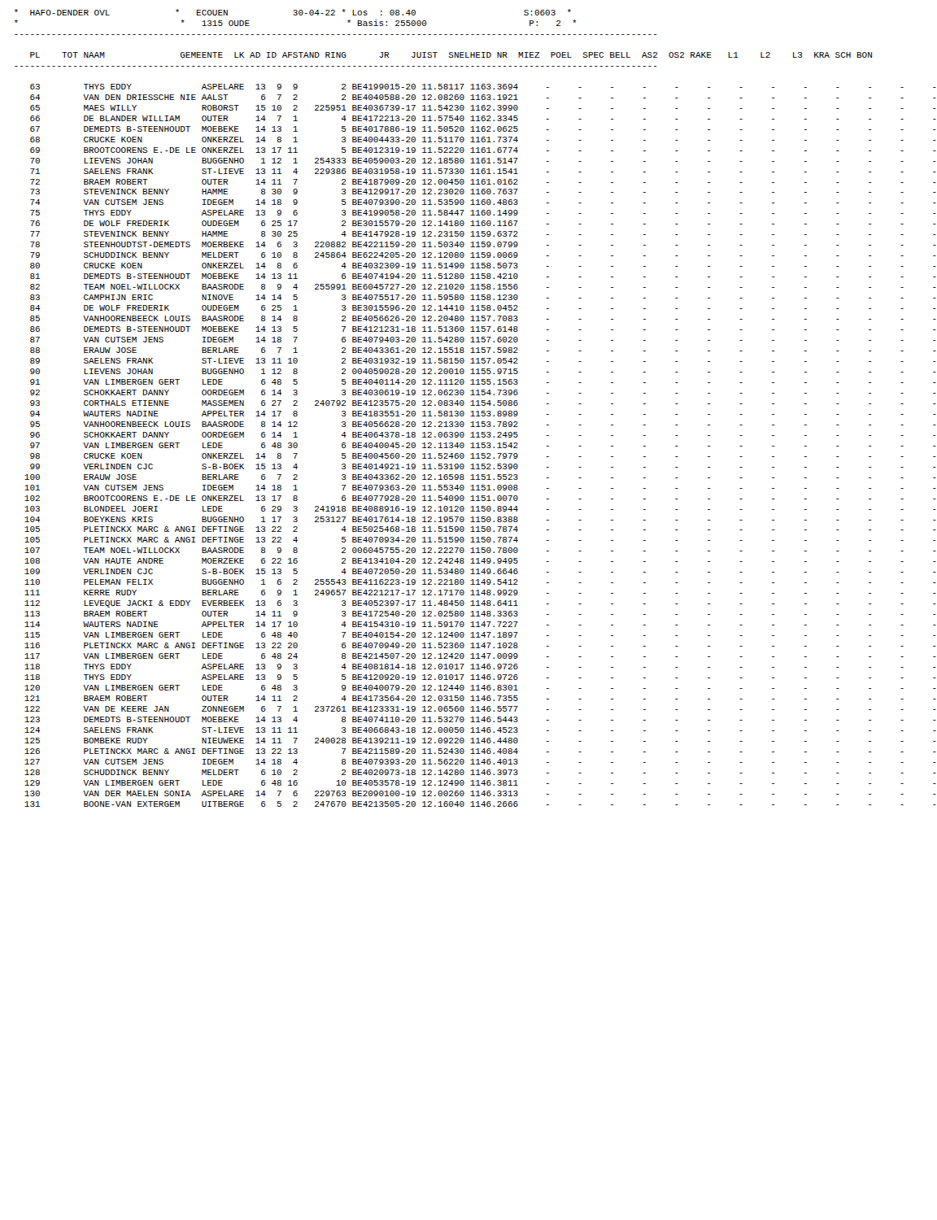*  HAFO-DENDER OVL            *   ECOUEN            30-04-22 * Los  : 08.40                    S:0603  *
 *                              *   1315 OUDE                  * Basis: 255000                   P:   2  *
 ------------------------------------------------------------------------------------------------------------------------

    PL    TOT NAAM              GEMEENTE  LK AD ID AFSTAND RING      JR    JUIST  SNELHEID NR  MIEZ  POEL  SPEC BELL  AS2  OS2 RAKE   L1    L2    L3  KRA SCH BON
 ------------------------------------------------------------------------------------------------------------------------

    63        THYS EDDY             ASPELARE  13  9  9        2 BE4199015-20 11.58117 1163.3694     -     -     -     -     -     -     -     -     -     -     -     -     -
    64        VAN DEN DRIESSCHE NIE AALST      6  7  2        2 BE4040588-20 12.08260 1163.1921     -     -     -     -     -     -     -     -     -     -     -     -     -
    65        MAES WILLY            ROBORST   15 10  2   225951 BE4036739-17 11.54230 1162.3990     -     -     -     -     -     -     -     -     -     -     -     -     -
    66        DE BLANDER WILLIAM    OUTER     14  7  1        4 BE4172213-20 11.57540 1162.3345     -     -     -     -     -     -     -     -     -     -     -     -     -
    67        DEMEDTS B-STEENHOUDT  MOEBEKE   14 13  1        5 BE4017886-19 11.50520 1162.0625     -     -     -     -     -     -     -     -     -     -     -     -     -
    68        CRUCKE KOEN           ONKERZEL  14  8  1        3 BE4004433-20 11.51170 1161.7374     -     -     -     -     -     -     -     -     -     -     -     -     -
    69        BROOTCOORENS E.-DE LE ONKERZEL  13 17 11        5 BE4012319-19 11.52220 1161.6774     -     -     -     -     -     -     -     -     -     -     -     -     -
    70        LIEVENS JOHAN         BUGGENHO   1 12  1   254333 BE4059003-20 12.18580 1161.5147     -     -     -     -     -     -     -     -     -     -     -     -     -
    71        SAELENS FRANK         ST-LIEVE  13 11  4   229386 BE4031958-19 11.57330 1161.1541     -     -     -     -     -     -     -     -     -     -     -     -     -
    72        BRAEM ROBERT          OUTER     14 11  7        2 BE4187909-20 12.00450 1161.0162     -     -     -     -     -     -     -     -     -     -     -     -     -
    73        STEVENINCK BENNY      HAMME      8 30  9        3 BE4129917-20 12.23020 1160.7637     -     -     -     -     -     -     -     -     -     -     -     -     -
    74        VAN CUTSEM JENS       IDEGEM    14 18  9        5 BE4079390-20 11.53590 1160.4863     -     -     -     -     -     -     -     -     -     -     -     -     -
    75        THYS EDDY             ASPELARE  13  9  6        3 BE4199058-20 11.58447 1160.1499     -     -     -     -     -     -     -     -     -     -     -     -     -
    76        DE WOLF FREDERIK      OUDEGEM    6 25 17        2 BE3015579-20 12.14180 1160.1167     -     -     -     -     -     -     -     -     -     -     -     -     -
    77        STEVENINCK BENNY      HAMME      8 30 25        4 BE4147928-19 12.23150 1159.6372     -     -     -     -     -     -     -     -     -     -     -     -     -
    78        STEENHOUDTST-DEMEDTS  MOERBEKE  14  6  3   220882 BE4221159-20 11.50340 1159.0799     -     -     -     -     -     -     -     -     -     -     -     -     -
    79        SCHUDDINCK BENNY      MELDERT    6 10  8   245864 BE6224205-20 12.12080 1159.0069     -     -     -     -     -     -     -     -     -     -     -     -     -
    80        CRUCKE KOEN           ONKERZEL  14  8  6        4 BE4032309-19 11.51490 1158.5073     -     -     -     -     -     -     -     -     -     -     -     -     -
    81        DEMEDTS B-STEENHOUDT  MOEBEKE   14 13 11        6 BE4074194-20 11.51280 1158.4210     -     -     -     -     -     -     -     -     -     -     -     -     -
    82        TEAM NOEL-WILLOCKX    BAASRODE   8  9  4   255991 BE6045727-20 12.21020 1158.1556     -     -     -     -     -     -     -     -     -     -     -     -     -
    83        CAMPHIJN ERIC         NINOVE    14 14  5        3 BE4075517-20 11.59580 1158.1230     -     -     -     -     -     -     -     -     -     -     -     -     -
    84        DE WOLF FREDERIK      OUDEGEM    6 25  1        3 BE3015596-20 12.14410 1158.0452     -     -     -     -     -     -     -     -     -     -     -     -     -
    85        VANHOORENBEECK LOUIS  BAASRODE   8 14  8        2 BE4056626-20 12.20480 1157.7083     -     -     -     -     -     -     -     -     -     -     -     -     -
    86        DEMEDTS B-STEENHOUDT  MOEBEKE   14 13  5        7 BE4121231-18 11.51360 1157.6148     -     -     -     -     -     -     -     -     -     -     -     -     -
    87        VAN CUTSEM JENS       IDEGEM    14 18  7        6 BE4079403-20 11.54280 1157.6020     -     -     -     -     -     -     -     -     -     -     -     -     -
    88        ERAUW JOSE            BERLARE    6  7  1        2 BE4043361-20 12.15518 1157.5982     -     -     -     -     -     -     -     -     -     -     -     -     -
    89        SAELENS FRANK         ST-LIEVE  13 11 10        2 BE4031932-19 11.58150 1157.0542     -     -     -     -     -     -     -     -     -     -     -     -     -
    90        LIEVENS JOHAN         BUGGENHO   1 12  8        2 004059028-20 12.20010 1155.9715     -     -     -     -     -     -     -     -     -     -     -     -     -
    91        VAN LIMBERGEN GERT    LEDE       6 48  5        5 BE4040114-20 12.11120 1155.1563     -     -     -     -     -     -     -     -     -     -     -     -     -
    92        SCHOKKAERT DANNY      OORDEGEM   6 14  3        3 BE4030619-19 12.06230 1154.7396     -     -     -     -     -     -     -     -     -     -     -     -     -
    93        CORTHALS ETIENNE      MASSEMEN   6 27  2   240792 BE4123575-20 12.08340 1154.5086     -     -     -     -     -     -     -     -     -     -     -     -     -
    94        WAUTERS NADINE        APPELTER  14 17  8        3 BE4183551-20 11.58130 1153.8989     -     -     -     -     -     -     -     -     -     -     -     -     -
    95        VANHOORENBEECK LOUIS  BAASRODE   8 14 12        3 BE4056628-20 12.21330 1153.7892     -     -     -     -     -     -     -     -     -     -     -     -     -
    96        SCHOKKAERT DANNY      OORDEGEM   6 14  1        4 BE4064378-18 12.06390 1153.2495     -     -     -     -     -     -     -     -     -     -     -     -     -
    97        VAN LIMBERGEN GERT    LEDE       6 48 30        6 BE4040045-20 12.11340 1153.1542     -     -     -     -     -     -     -     -     -     -     -     -     -
    98        CRUCKE KOEN           ONKERZEL  14  8  7        5 BE4004560-20 11.52460 1152.7979     -     -     -     -     -     -     -     -     -     -     -     -     -
    99        VERLINDEN CJC         S-B-BOEK  15 13  4        3 BE4014921-19 11.53190 1152.5390     -     -     -     -     -     -     -     -     -     -     -     -     -
   100        ERAUW JOSE            BERLARE    6  7  2        3 BE4043362-20 12.16598 1151.5523     -     -     -     -     -     -     -     -     -     -     -     -     -
   101        VAN CUTSEM JENS       IDEGEM    14 18  1        7 BE4079363-20 11.55340 1151.0908     -     -     -     -     -     -     -     -     -     -     -     -     -
   102        BROOTCOORENS E.-DE LE ONKERZEL  13 17  8        6 BE4077928-20 11.54090 1151.0070     -     -     -     -     -     -     -     -     -     -     -     -     -
   103        BLONDEEL JOERI        LEDE       6 29  3   241918 BE4088916-19 12.10120 1150.8944     -     -     -     -     -     -     -     -     -     -     -     -     -
   104        BOEYKENS KRIS         BUGGENHO   1 17  3   253127 BE4017614-18 12.19570 1150.8388     -     -     -     -     -     -     -     -     -     -     -     -     -
   105        PLETINCKX MARC & ANGI DEFTINGE  13 22  2        4 BE5025468-18 11.51590 1150.7874     -     -     -     -     -     -     -     -     -     -     -     -     -
   105        PLETINCKX MARC & ANGI DEFTINGE  13 22  4        5 BE4070934-20 11.51590 1150.7874     -     -     -     -     -     -     -     -     -     -     -     -     -
   107        TEAM NOEL-WILLOCKX    BAASRODE   8  9  8        2 006045755-20 12.22270 1150.7800     -     -     -     -     -     -     -     -     -     -     -     -     -
   108        VAN HAUTE ANDRE       MOERZEKE   6 22 16        2 BE4134104-20 12.24248 1149.9495     -     -     -     -     -     -     -     -     -     -     -     -     -
   109        VERLINDEN CJC         S-B-BOEK  15 13  5        4 BE4072050-20 11.53480 1149.6646     -     -     -     -     -     -     -     -     -     -     -     -     -
   110        PELEMAN FELIX         BUGGENHO   1  6  2   255543 BE4116223-19 12.22180 1149.5412     -     -     -     -     -     -     -     -     -     -     -     -     -
   111        KERRE RUDY            BERLARE    6  9  1   249657 BE4221217-17 12.17170 1148.9929     -     -     -     -     -     -     -     -     -     -     -     -     -
   112        LEVEQUE JACKI & EDDY  EVERBEEK  13  6  3        3 BE4052397-17 11.48450 1148.6411     -     -     -     -     -     -     -     -     -     -     -     -     -
   113        BRAEM ROBERT          OUTER     14 11  9        3 BE4172540-20 12.02580 1148.3363     -     -     -     -     -     -     -     -     -     -     -     -     -
   114        WAUTERS NADINE        APPELTER  14 17 10        4 BE4154310-19 11.59170 1147.7227     -     -     -     -     -     -     -     -     -     -     -     -     -
   115        VAN LIMBERGEN GERT    LEDE       6 48 40        7 BE4040154-20 12.12400 1147.1897     -     -     -     -     -     -     -     -     -     -     -     -     -
   116        PLETINCKX MARC & ANGI DEFTINGE  13 22 20        6 BE4070949-20 11.52360 1147.1028     -     -     -     -     -     -     -     -     -     -     -     -     -
   117        VAN LIMBERGEN GERT    LEDE       6 48 24        8 BE4214507-20 12.12420 1147.0099     -     -     -     -     -     -     -     -     -     -     -     -     -
   118        THYS EDDY             ASPELARE  13  9  3        4 BE4081814-18 12.01017 1146.9726     -     -     -     -     -     -     -     -     -     -     -     -     -
   118        THYS EDDY             ASPELARE  13  9  5        5 BE4120920-19 12.01017 1146.9726     -     -     -     -     -     -     -     -     -     -     -     -     -
   120        VAN LIMBERGEN GERT    LEDE       6 48  3        9 BE4040079-20 12.12440 1146.8301     -     -     -     -     -     -     -     -     -     -     -     -     -
   121        BRAEM ROBERT          OUTER     14 11  2        4 BE4173564-20 12.03150 1146.7355     -     -     -     -     -     -     -     -     -     -     -     -     -
   122        VAN DE KEERE JAN      ZONNEGEM   6  7  1   237261 BE4123331-19 12.06560 1146.5577     -     -     -     -     -     -     -     -     -     -     -     -     -
   123        DEMEDTS B-STEENHOUDT  MOEBEKE   14 13  4        8 BE4074110-20 11.53270 1146.5443     -     -     -     -     -     -     -     -     -     -     -     -     -
   124        SAELENS FRANK         ST-LIEVE  13 11 11        3 BE4066843-18 12.00050 1146.4523     -     -     -     -     -     -     -     -     -     -     -     -     -
   125        BOMBEKE RUDY          NIEUWEKE  14 11  7   240028 BE4139211-19 12.09220 1146.4480     -     -     -     -     -     -     -     -     -     -     -     -     -
   126        PLETINCKX MARC & ANGI DEFTINGE  13 22 13        7 BE4211589-20 11.52430 1146.4084     -     -     -     -     -     -     -     -     -     -     -     -     -
   127        VAN CUTSEM JENS       IDEGEM    14 18  4        8 BE4079393-20 11.56220 1146.4013     -     -     -     -     -     -     -     -     -     -     -     -     -
   128        SCHUDDINCK BENNY      MELDERT    6 10  2        2 BE4020973-18 12.14280 1146.3973     -     -     -     -     -     -     -     -     -     -     -     -     -
   129        VAN LIMBERGEN GERT    LEDE       6 48 16       10 BE4053578-19 12.12490 1146.3811     -     -     -     -     -     -     -     -     -     -     -     -     -
   130        VAN DER MAELEN SONIA  ASPELARE  14  7  6   229763 BE2090100-19 12.00260 1146.3313     -     -     -     -     -     -     -     -     -     -     -     -     -
   131        BOONE-VAN EXTERGEM    UITBERGE   6  5  2   247670 BE4213505-20 12.16040 1146.2666     -     -     -     -     -     -     -     -     -     -     -     -     -